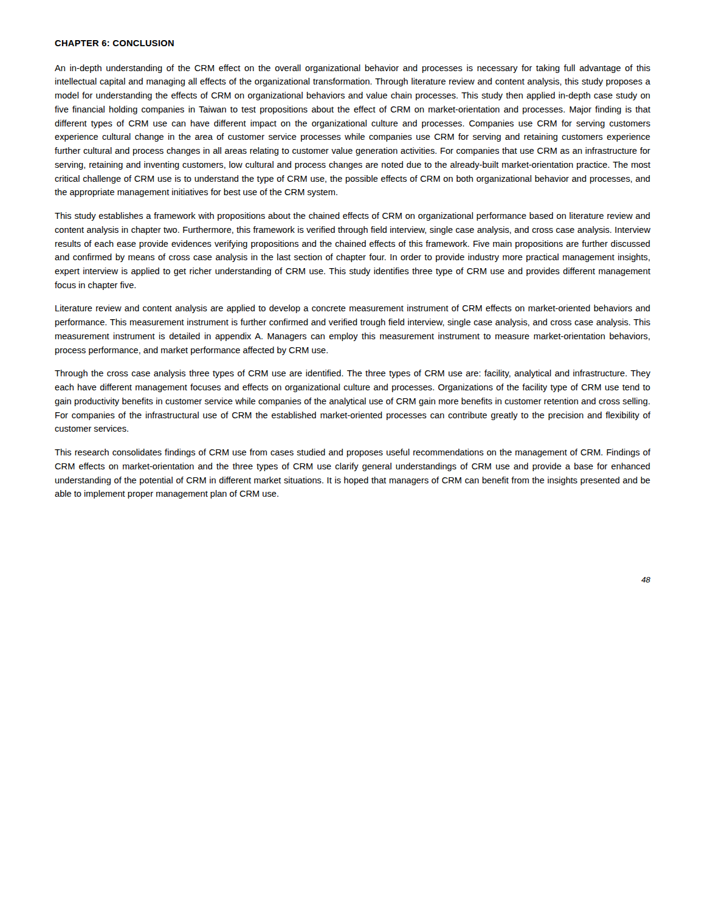CHAPTER 6: CONCLUSION
An in-depth understanding of the CRM effect on the overall organizational behavior and processes is necessary for taking full advantage of this intellectual capital and managing all effects of the organizational transformation. Through literature review and content analysis, this study proposes a model for understanding the effects of CRM on organizational behaviors and value chain processes. This study then applied in-depth case study on five financial holding companies in Taiwan to test propositions about the effect of CRM on market-orientation and processes. Major finding is that different types of CRM use can have different impact on the organizational culture and processes. Companies use CRM for serving customers experience cultural change in the area of customer service processes while companies use CRM for serving and retaining customers experience further cultural and process changes in all areas relating to customer value generation activities. For companies that use CRM as an infrastructure for serving, retaining and inventing customers, low cultural and process changes are noted due to the already-built market-orientation practice. The most critical challenge of CRM use is to understand the type of CRM use, the possible effects of CRM on both organizational behavior and processes, and the appropriate management initiatives for best use of the CRM system.
This study establishes a framework with propositions about the chained effects of CRM on organizational performance based on literature review and content analysis in chapter two. Furthermore, this framework is verified through field interview, single case analysis, and cross case analysis. Interview results of each ease provide evidences verifying propositions and the chained effects of this framework. Five main propositions are further discussed and confirmed by means of cross case analysis in the last section of chapter four. In order to provide industry more practical management insights, expert interview is applied to get richer understanding of CRM use. This study identifies three type of CRM use and provides different management focus in chapter five.
Literature review and content analysis are applied to develop a concrete measurement instrument of CRM effects on market-oriented behaviors and performance. This measurement instrument is further confirmed and verified trough field interview, single case analysis, and cross case analysis. This measurement instrument is detailed in appendix A. Managers can employ this measurement instrument to measure market-orientation behaviors, process performance, and market performance affected by CRM use.
Through the cross case analysis three types of CRM use are identified. The three types of CRM use are: facility, analytical and infrastructure. They each have different management focuses and effects on organizational culture and processes. Organizations of the facility type of CRM use tend to gain productivity benefits in customer service while companies of the analytical use of CRM gain more benefits in customer retention and cross selling. For companies of the infrastructural use of CRM the established market-oriented processes can contribute greatly to the precision and flexibility of customer services.
This research consolidates findings of CRM use from cases studied and proposes useful recommendations on the management of CRM. Findings of CRM effects on market-orientation and the three types of CRM use clarify general understandings of CRM use and provide a base for enhanced understanding of the potential of CRM in different market situations. It is hoped that managers of CRM can benefit from the insights presented and be able to implement proper management plan of CRM use.
48